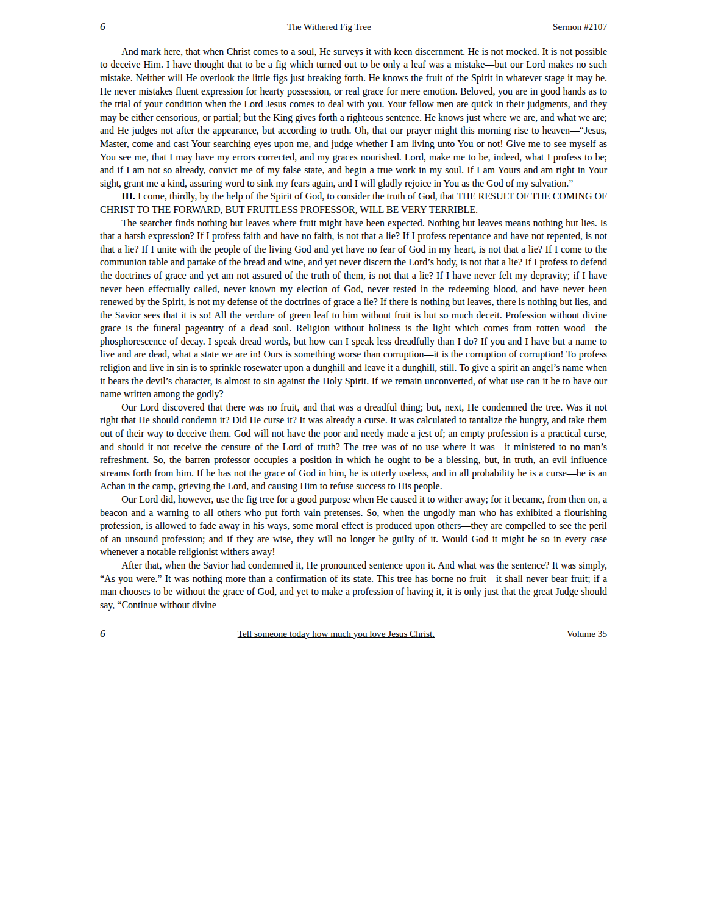6 The Withered Fig Tree Sermon #2107
And mark here, that when Christ comes to a soul, He surveys it with keen discernment. He is not mocked. It is not possible to deceive Him. I have thought that to be a fig which turned out to be only a leaf was a mistake—but our Lord makes no such mistake. Neither will He overlook the little figs just breaking forth. He knows the fruit of the Spirit in whatever stage it may be. He never mistakes fluent expression for hearty possession, or real grace for mere emotion. Beloved, you are in good hands as to the trial of your condition when the Lord Jesus comes to deal with you. Your fellow men are quick in their judgments, and they may be either censorious, or partial; but the King gives forth a righteous sentence. He knows just where we are, and what we are; and He judges not after the appearance, but according to truth. Oh, that our prayer might this morning rise to heaven—“Jesus, Master, come and cast Your searching eyes upon me, and judge whether I am living unto You or not! Give me to see myself as You see me, that I may have my errors corrected, and my graces nourished. Lord, make me to be, indeed, what I profess to be; and if I am not so already, convict me of my false state, and begin a true work in my soul. If I am Yours and am right in Your sight, grant me a kind, assuring word to sink my fears again, and I will gladly rejoice in You as the God of my salvation.”
III. I come, thirdly, by the help of the Spirit of God, to consider the truth of God, that the result of the coming of Christ to the forward, but fruitless professor, will be very terrible.
The searcher finds nothing but leaves where fruit might have been expected. Nothing but leaves means nothing but lies. Is that a harsh expression? If I profess faith and have no faith, is not that a lie? If I profess repentance and have not repented, is not that a lie? If I unite with the people of the living God and yet have no fear of God in my heart, is not that a lie? If I come to the communion table and partake of the bread and wine, and yet never discern the Lord’s body, is not that a lie? If I profess to defend the doctrines of grace and yet am not assured of the truth of them, is not that a lie? If I have never felt my depravity; if I have never been effectually called, never known my election of God, never rested in the redeeming blood, and have never been renewed by the Spirit, is not my defense of the doctrines of grace a lie? If there is nothing but leaves, there is nothing but lies, and the Savior sees that it is so! All the verdure of green leaf to him without fruit is but so much deceit. Profession without divine grace is the funeral pageantry of a dead soul. Religion without holiness is the light which comes from rotten wood—the phosphorescence of decay. I speak dread words, but how can I speak less dreadfully than I do? If you and I have but a name to live and are dead, what a state we are in! Ours is something worse than corruption—it is the corruption of corruption! To profess religion and live in sin is to sprinkle rosewater upon a dunghill and leave it a dunghill, still. To give a spirit an angel’s name when it bears the devil’s character, is almost to sin against the Holy Spirit. If we remain unconverted, of what use can it be to have our name written among the godly?
Our Lord discovered that there was no fruit, and that was a dreadful thing; but, next, He condemned the tree. Was it not right that He should condemn it? Did He curse it? It was already a curse. It was calculated to tantalize the hungry, and take them out of their way to deceive them. God will not have the poor and needy made a jest of; an empty profession is a practical curse, and should it not receive the censure of the Lord of truth? The tree was of no use where it was—it ministered to no man’s refreshment. So, the barren professor occupies a position in which he ought to be a blessing, but, in truth, an evil influence streams forth from him. If he has not the grace of God in him, he is utterly useless, and in all probability he is a curse—he is an Achan in the camp, grieving the Lord, and causing Him to refuse success to His people.
Our Lord did, however, use the fig tree for a good purpose when He caused it to wither away; for it became, from then on, a beacon and a warning to all others who put forth vain pretenses. So, when the ungodly man who has exhibited a flourishing profession, is allowed to fade away in his ways, some moral effect is produced upon others—they are compelled to see the peril of an unsound profession; and if they are wise, they will no longer be guilty of it. Would God it might be so in every case whenever a notable religionist withers away!
After that, when the Savior had condemned it, He pronounced sentence upon it. And what was the sentence? It was simply, “As you were.” It was nothing more than a confirmation of its state. This tree has borne no fruit—it shall never bear fruit; if a man chooses to be without the grace of God, and yet to make a profession of having it, it is only just that the great Judge should say, “Continue without divine
6 Tell someone today how much you love Jesus Christ. Volume 35